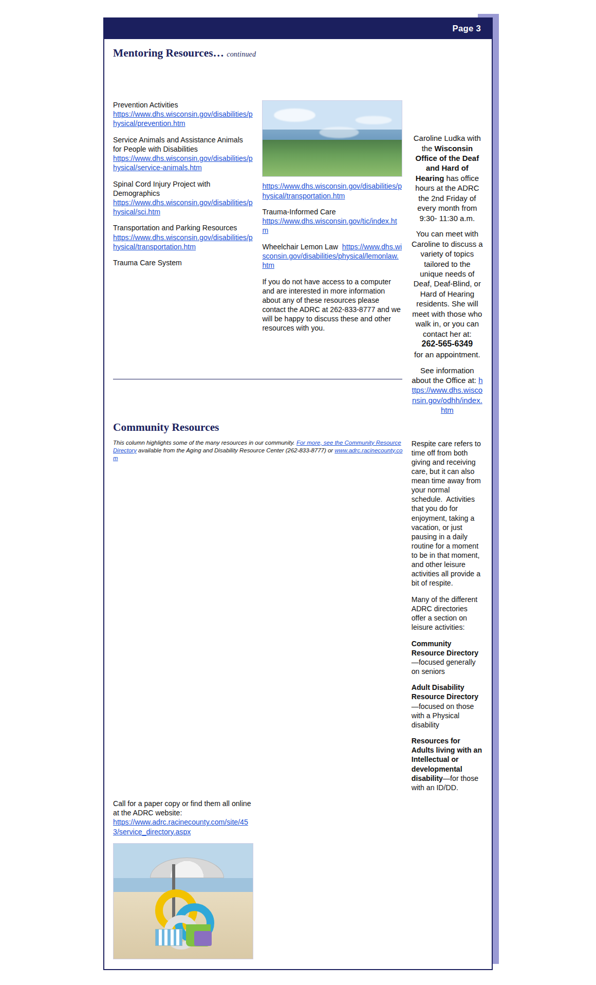Page 3
Mentoring Resources… continued
Prevention Activities
https://www.dhs.wisconsin.gov/disabilities/physical/prevention.htm
Service Animals and Assistance Animals for People with Disabilities
https://www.dhs.wisconsin.gov/disabilities/physical/service-animals.htm
Spinal Cord Injury Project with Demographics
https://www.dhs.wisconsin.gov/disabilities/physical/sci.htm
Transportation and Parking Resources
https://www.dhs.wisconsin.gov/disabilities/physical/transportation.htm
Trauma Care System
https://www.dhs.wisconsin.gov/disabilities/physical/transportation.htm
Trauma-Informed Care
https://www.dhs.wisconsin.gov/tic/index.htm
Wheelchair Lemon Law https://www.dhs.wisconsin.gov/disabilities/physical/lemonlaw.htm
If you do not have access to a computer and are interested in more information about any of these resources please contact the ADRC at 262-833-8777 and we will be happy to discuss these and other resources with you.
Caroline Ludka with the Wisconsin Office of the Deaf and Hard of Hearing has office hours at the ADRC the 2nd Friday of every month from
9:30- 11:30 a.m.
You can meet with Caroline to discuss a variety of topics tailored to the unique needs of Deaf, Deaf-Blind, or Hard of Hearing residents. She will meet with those who walk in, or you can contact her at:
262-565-6349
for an appointment.
See information about the Office at: https://www.dhs.wisconsin.gov/odhh/index.htm
Community Resources
This column highlights some of the many resources in our community. For more, see the Community Resource Directory available from the Aging and Disability Resource Center (262-833-8777) or www.adrc.racinecounty.com
Respite care refers to time off from both giving and receiving care, but it can also mean time away from your normal schedule. Activities that you do for enjoyment, taking a vacation, or just pausing in a daily routine for a moment to be in that moment, and other leisure activities all provide a bit of respite.
Many of the different ADRC directories offer a section on leisure activities:
Community Resource Directory—focused generally on seniors
Adult Disability Resource Directory—focused on those with a Physical disability
Resources for Adults living with an Intellectual or developmental disability—for those with an ID/DD.
Call for a paper copy or find them all online at the ADRC website:
https://www.adrc.racinecounty.com/site/453/service_directory.aspx